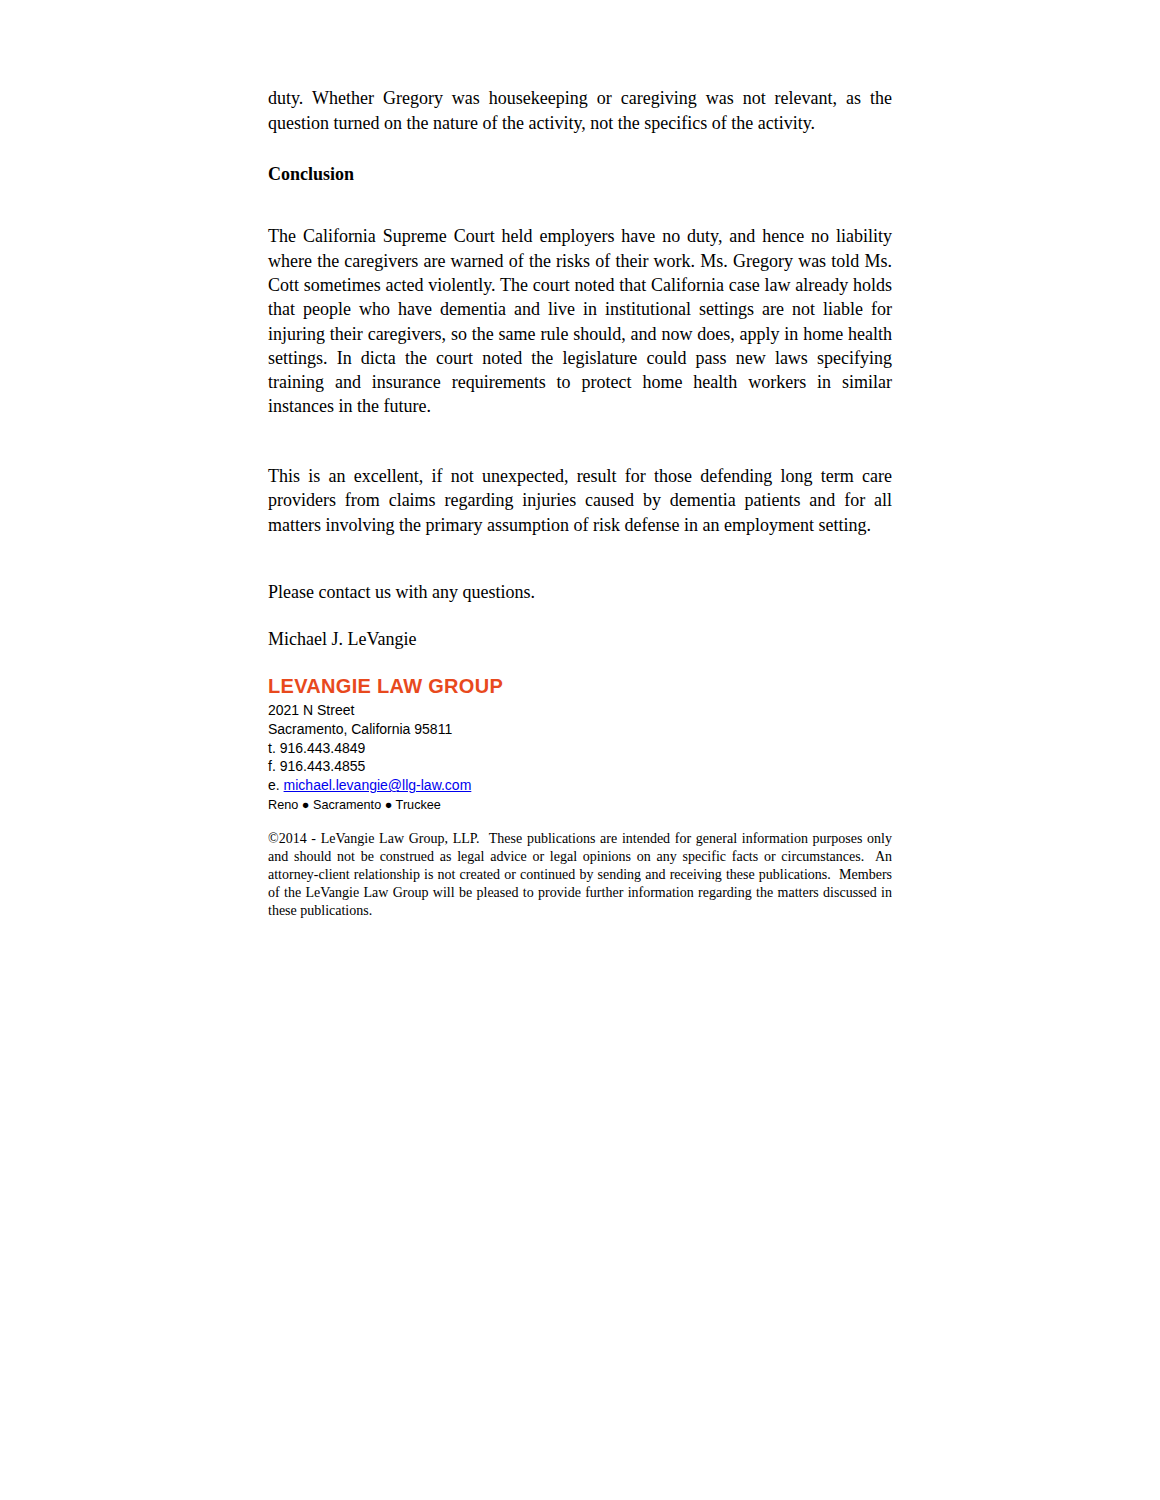duty. Whether Gregory was housekeeping or caregiving was not relevant, as the question turned on the nature of the activity, not the specifics of the activity.
Conclusion
The California Supreme Court held employers have no duty, and hence no liability where the caregivers are warned of the risks of their work. Ms. Gregory was told Ms. Cott sometimes acted violently. The court noted that California case law already holds that people who have dementia and live in institutional settings are not liable for injuring their caregivers, so the same rule should, and now does, apply in home health settings. In dicta the court noted the legislature could pass new laws specifying training and insurance requirements to protect home health workers in similar instances in the future.
This is an excellent, if not unexpected, result for those defending long term care providers from claims regarding injuries caused by dementia patients and for all matters involving the primary assumption of risk defense in an employment setting.
Please contact us with any questions.
Michael J. LeVangie
LEVANGIE LAW GROUP
2021 N Street
Sacramento, California 95811
t. 916.443.4849
f. 916.443.4855
e. michael.levangie@llg-law.com
Reno ● Sacramento ● Truckee
©2014 - LeVangie Law Group, LLP. These publications are intended for general information purposes only and should not be construed as legal advice or legal opinions on any specific facts or circumstances. An attorney-client relationship is not created or continued by sending and receiving these publications. Members of the LeVangie Law Group will be pleased to provide further information regarding the matters discussed in these publications.